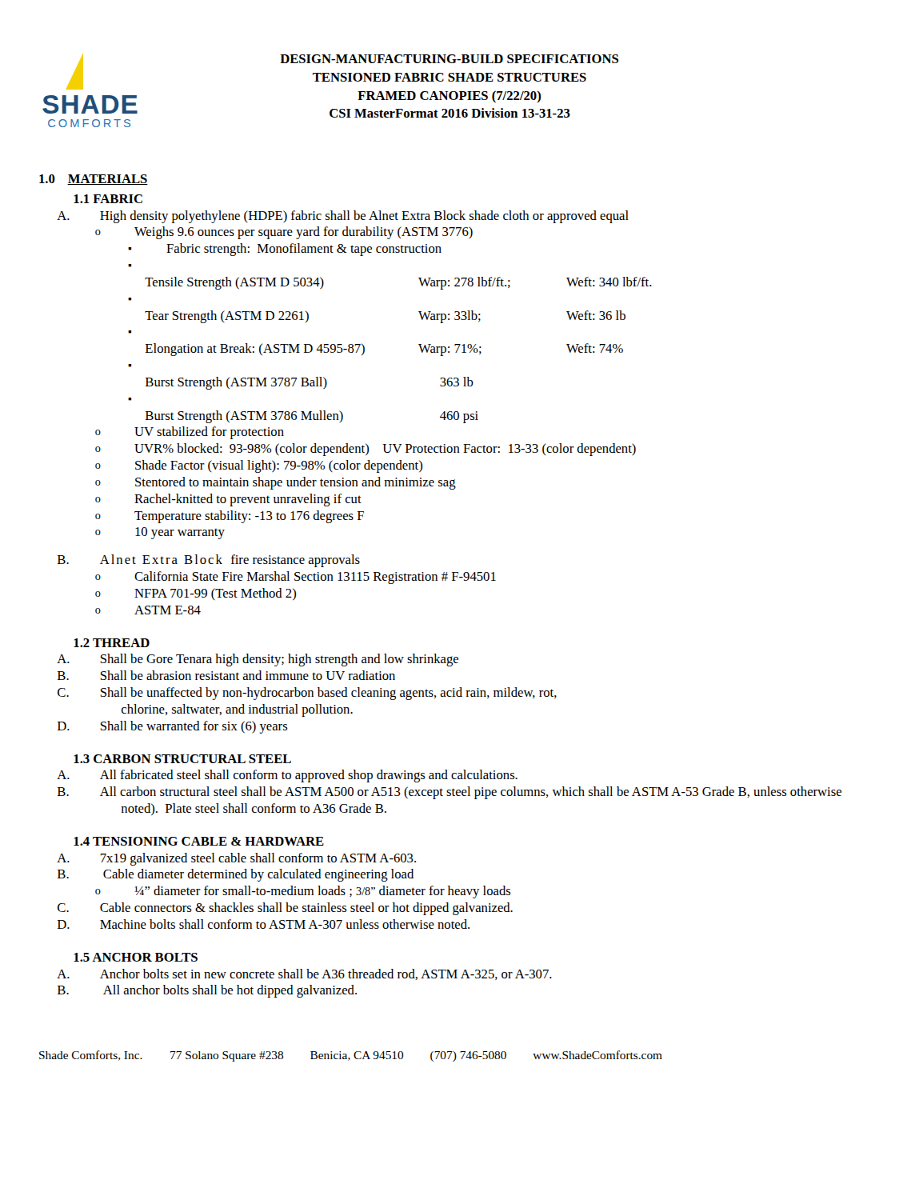SHADE COMFORTS
DESIGN-MANUFACTURING-BUILD SPECIFICATIONS
TENSIONED FABRIC SHADE STRUCTURES
FRAMED CANOPIES (7/22/20)
CSI MasterFormat 2016 Division 13-31-23
1.0 MATERIALS
1.1 FABRIC
A. High density polyethylene (HDPE) fabric shall be Alnet Extra Block shade cloth or approved equal
Weighs 9.6 ounces per square yard for durability (ASTM 3776)
Fabric strength: Monofilament & tape construction
Tensile Strength (ASTM D 5034) Warp: 278 lbf/ft.; Weft: 340 lbf/ft.
Tear Strength (ASTM D 2261) Warp: 33lb; Weft: 36 lb
Elongation at Break: (ASTM D 4595-87) Warp: 71%; Weft: 74%
Burst Strength (ASTM 3787 Ball) 363 lb
Burst Strength (ASTM 3786 Mullen) 460 psi
UV stabilized for protection
UVR% blocked: 93-98% (color dependent) UV Protection Factor: 13-33 (color dependent)
Shade Factor (visual light): 79-98% (color dependent)
Stentored to maintain shape under tension and minimize sag
Rachel-knitted to prevent unraveling if cut
Temperature stability: -13 to 176 degrees F
10 year warranty
B. Alnet Extra Block fire resistance approvals
California State Fire Marshal Section 13115 Registration # F-94501
NFPA 701-99 (Test Method 2)
ASTM E-84
1.2 THREAD
A. Shall be Gore Tenara high density; high strength and low shrinkage
B. Shall be abrasion resistant and immune to UV radiation
C. Shall be unaffected by non-hydrocarbon based cleaning agents, acid rain, mildew, rot,
chlorine, saltwater, and industrial pollution.
D. Shall be warranted for six (6) years
1.3 CARBON STRUCTURAL STEEL
A. All fabricated steel shall conform to approved shop drawings and calculations.
B. All carbon structural steel shall be ASTM A500 or A513 (except steel pipe columns, which shall be ASTM A-53 Grade B, unless otherwise noted). Plate steel shall conform to A36 Grade B.
1.4 TENSIONING CABLE & HARDWARE
A. 7x19 galvanized steel cable shall conform to ASTM A-603.
B. Cable diameter determined by calculated engineering load
¼” diameter for small-to-medium loads ; 3/8” diameter for heavy loads
C. Cable connectors & shackles shall be stainless steel or hot dipped galvanized.
D. Machine bolts shall conform to ASTM A-307 unless otherwise noted.
1.5 ANCHOR BOLTS
A. Anchor bolts set in new concrete shall be A36 threaded rod, ASTM A-325, or A-307.
B. All anchor bolts shall be hot dipped galvanized.
Shade Comforts, Inc. 77 Solano Square #238 Benicia, CA 94510 (707) 746-5080 www.ShadeComforts.com